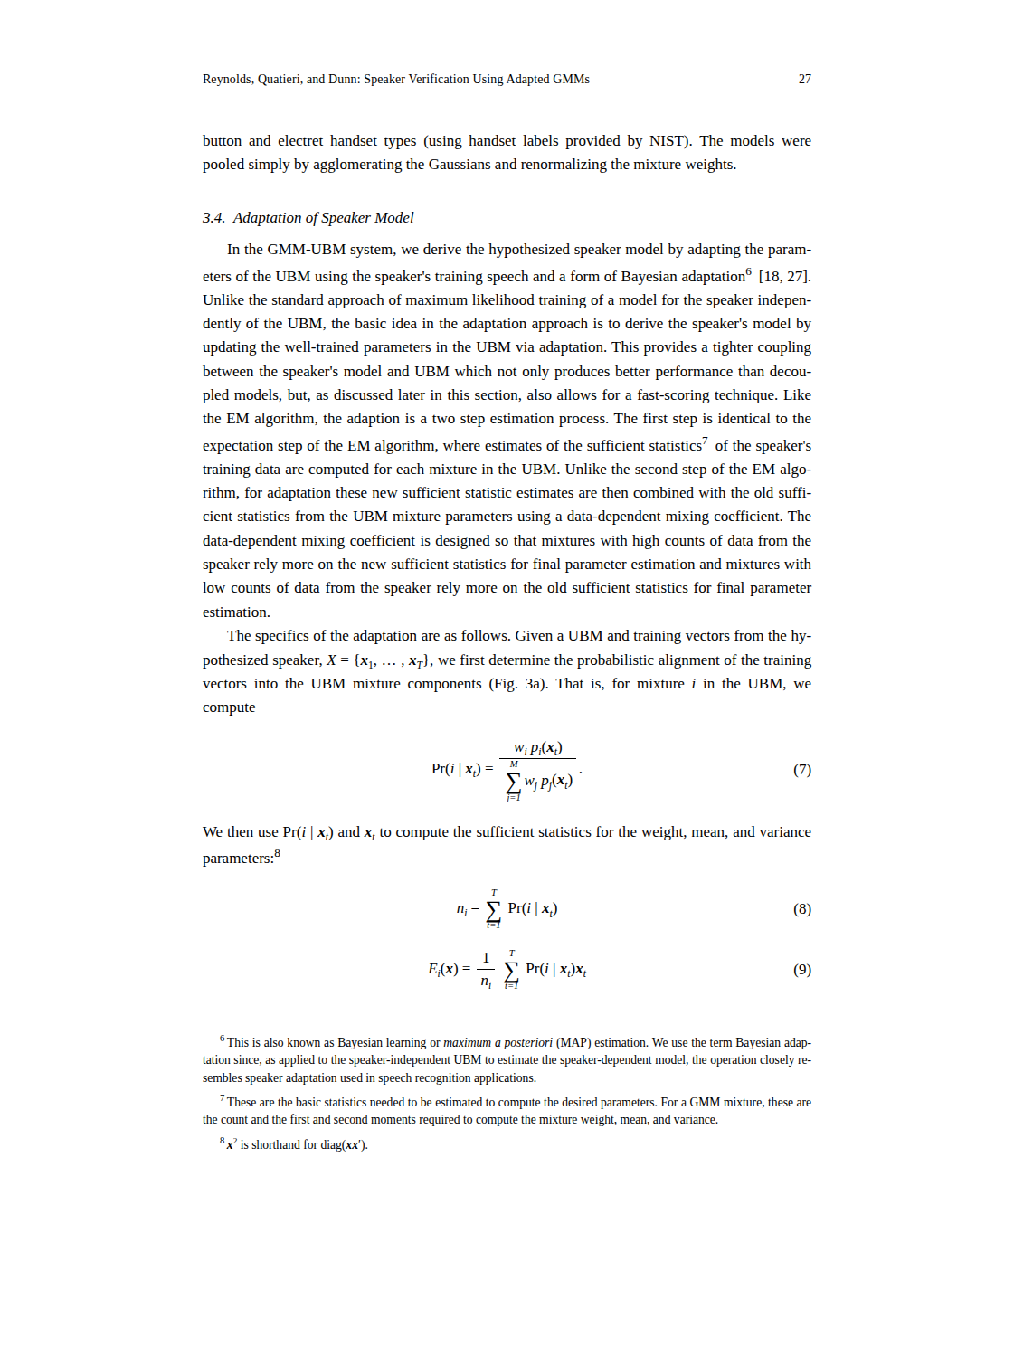Reynolds, Quatieri, and Dunn: Speaker Verification Using Adapted GMMs 27
button and electret handset types (using handset labels provided by NIST). The models were pooled simply by agglomerating the Gaussians and renormalizing the mixture weights.
3.4. Adaptation of Speaker Model
In the GMM-UBM system, we derive the hypothesized speaker model by adapting the parameters of the UBM using the speaker's training speech and a form of Bayesian adaptation6 [18, 27]. Unlike the standard approach of maximum likelihood training of a model for the speaker independently of the UBM, the basic idea in the adaptation approach is to derive the speaker's model by updating the well-trained parameters in the UBM via adaptation. This provides a tighter coupling between the speaker's model and UBM which not only produces better performance than decoupled models, but, as discussed later in this section, also allows for a fast-scoring technique. Like the EM algorithm, the adaption is a two step estimation process. The first step is identical to the expectation step of the EM algorithm, where estimates of the sufficient statistics7 of the speaker's training data are computed for each mixture in the UBM. Unlike the second step of the EM algorithm, for adaptation these new sufficient statistic estimates are then combined with the old sufficient statistics from the UBM mixture parameters using a data-dependent mixing coefficient. The data-dependent mixing coefficient is designed so that mixtures with high counts of data from the speaker rely more on the new sufficient statistics for final parameter estimation and mixtures with low counts of data from the speaker rely more on the old sufficient statistics for final parameter estimation.
The specifics of the adaptation are as follows. Given a UBM and training vectors from the hypothesized speaker, X = {x1, … , xT}, we first determine the probabilistic alignment of the training vectors into the UBM mixture components (Fig. 3a). That is, for mixture i in the UBM, we compute
Pr(i | xt) = wi pi(xt) M∑j=1 wj pj(xt) .
(7)
We then use Pr(i | xt) and xt to compute the sufficient statistics for the weight, mean, and variance parameters:8
ni = T∑t=1 Pr(i | xt)
(8)
Ei(x) = 1 ni T∑t=1 Pr(i | xt)xt
(9)
6 This is also known as Bayesian learning or maximum a posteriori (MAP) estimation. We use the term Bayesian adaptation since, as applied to the speaker-independent UBM to estimate the speaker-dependent model, the operation closely resembles speaker adaptation used in speech recognition applications.
7 These are the basic statistics needed to be estimated to compute the desired parameters. For a GMM mixture, these are the count and the first and second moments required to compute the mixture weight, mean, and variance.
8 x2 is shorthand for diag(xx′).